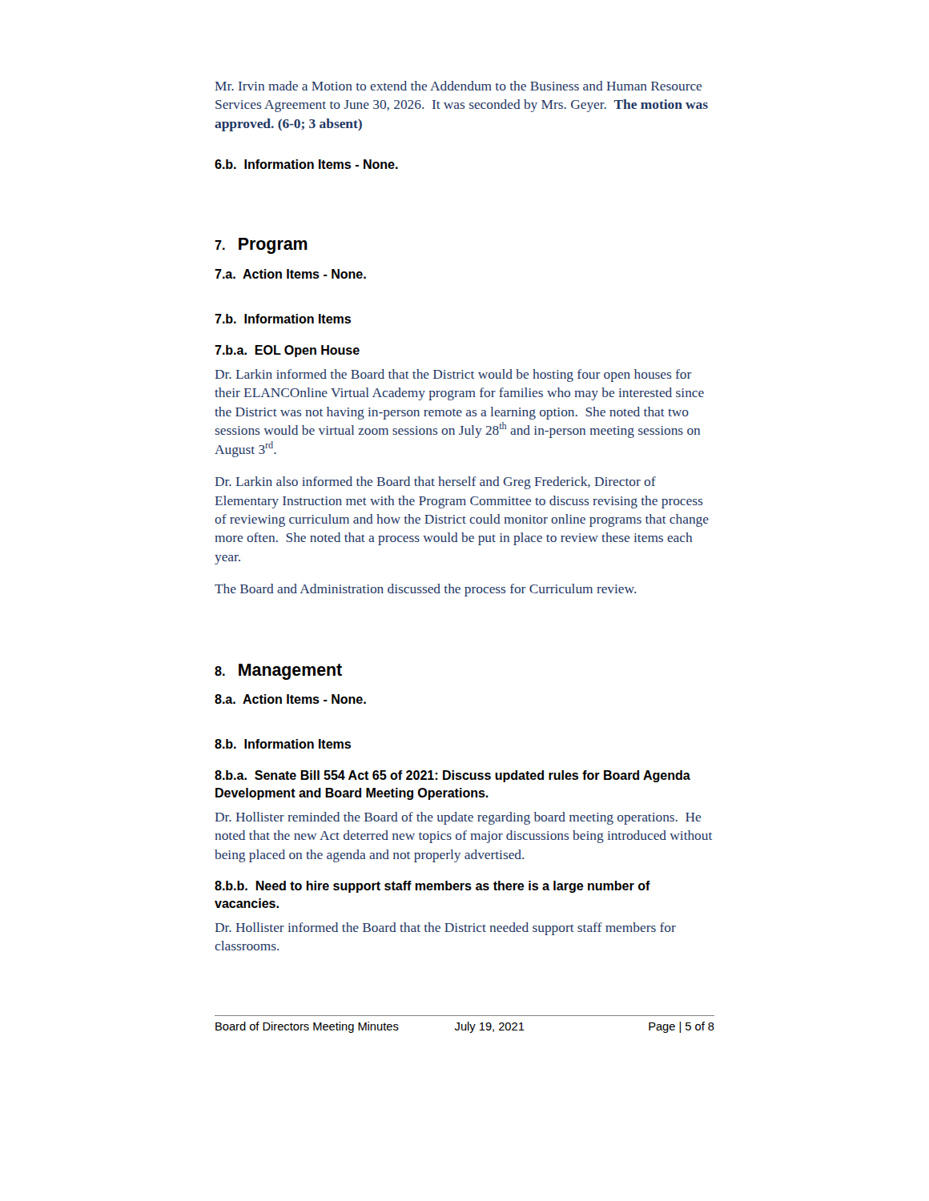Mr. Irvin made a Motion to extend the Addendum to the Business and Human Resource Services Agreement to June 30, 2026. It was seconded by Mrs. Geyer. The motion was approved. (6-0; 3 absent)
6.b. Information Items - None.
7. Program
7.a. Action Items - None.
7.b. Information Items
7.b.a. EOL Open House
Dr. Larkin informed the Board that the District would be hosting four open houses for their ELANCOnline Virtual Academy program for families who may be interested since the District was not having in-person remote as a learning option. She noted that two sessions would be virtual zoom sessions on July 28th and in-person meeting sessions on August 3rd.
Dr. Larkin also informed the Board that herself and Greg Frederick, Director of Elementary Instruction met with the Program Committee to discuss revising the process of reviewing curriculum and how the District could monitor online programs that change more often. She noted that a process would be put in place to review these items each year.
The Board and Administration discussed the process for Curriculum review.
8. Management
8.a. Action Items - None.
8.b. Information Items
8.b.a. Senate Bill 554 Act 65 of 2021: Discuss updated rules for Board Agenda Development and Board Meeting Operations.
Dr. Hollister reminded the Board of the update regarding board meeting operations. He noted that the new Act deterred new topics of major discussions being introduced without being placed on the agenda and not properly advertised.
8.b.b. Need to hire support staff members as there is a large number of vacancies.
Dr. Hollister informed the Board that the District needed support staff members for classrooms.
| Board of Directors Meeting Minutes | July 19, 2021 | Page / 5 of 8 |